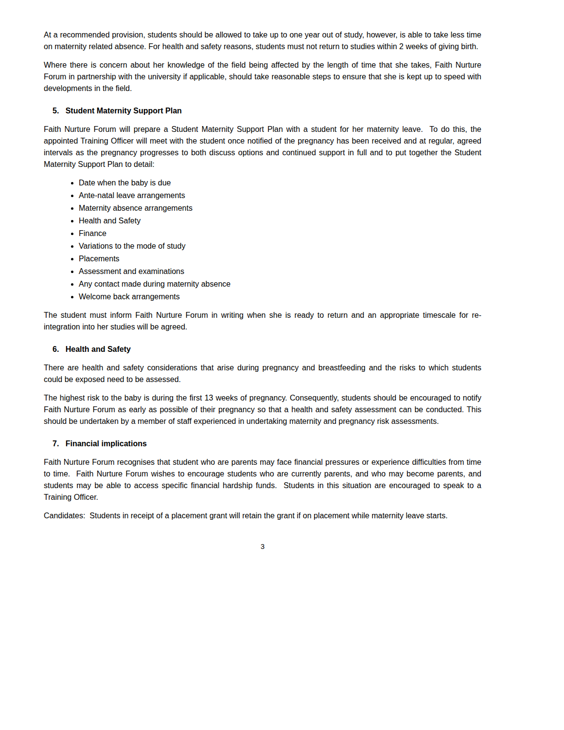At a recommended provision, students should be allowed to take up to one year out of study, however, is able to take less time on maternity related absence. For health and safety reasons, students must not return to studies within 2 weeks of giving birth.
Where there is concern about her knowledge of the field being affected by the length of time that she takes, Faith Nurture Forum in partnership with the university if applicable, should take reasonable steps to ensure that she is kept up to speed with developments in the field.
5. Student Maternity Support Plan
Faith Nurture Forum will prepare a Student Maternity Support Plan with a student for her maternity leave. To do this, the appointed Training Officer will meet with the student once notified of the pregnancy has been received and at regular, agreed intervals as the pregnancy progresses to both discuss options and continued support in full and to put together the Student Maternity Support Plan to detail:
Date when the baby is due
Ante-natal leave arrangements
Maternity absence arrangements
Health and Safety
Finance
Variations to the mode of study
Placements
Assessment and examinations
Any contact made during maternity absence
Welcome back arrangements
The student must inform Faith Nurture Forum in writing when she is ready to return and an appropriate timescale for re- integration into her studies will be agreed.
6. Health and Safety
There are health and safety considerations that arise during pregnancy and breastfeeding and the risks to which students could be exposed need to be assessed.
The highest risk to the baby is during the first 13 weeks of pregnancy. Consequently, students should be encouraged to notify Faith Nurture Forum as early as possible of their pregnancy so that a health and safety assessment can be conducted. This should be undertaken by a member of staff experienced in undertaking maternity and pregnancy risk assessments.
7. Financial implications
Faith Nurture Forum recognises that student who are parents may face financial pressures or experience difficulties from time to time. Faith Nurture Forum wishes to encourage students who are currently parents, and who may become parents, and students may be able to access specific financial hardship funds. Students in this situation are encouraged to speak to a Training Officer.
Candidates: Students in receipt of a placement grant will retain the grant if on placement while maternity leave starts.
3